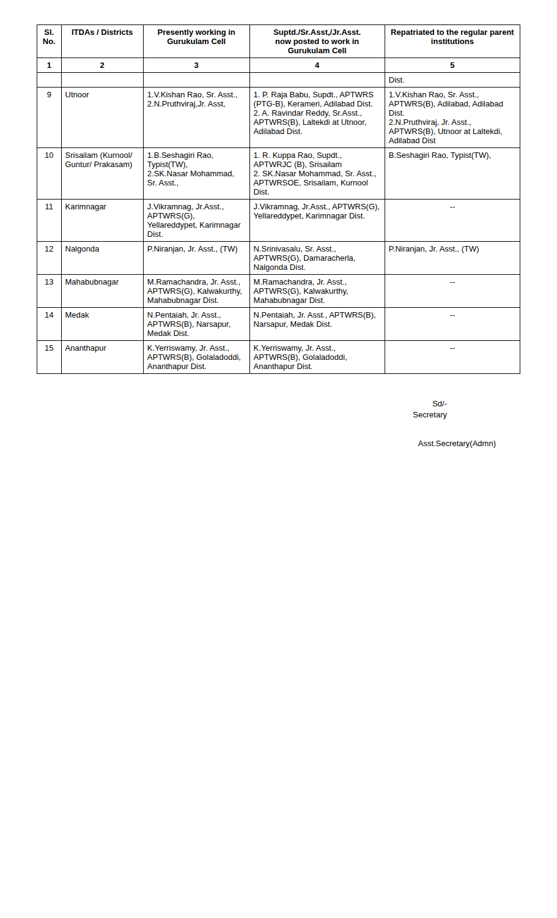| Sl. No. | ITDAs / Districts | Presently working in Gurukulam Cell | Suptd./Sr.Asst,/Jr.Asst. now posted to work in Gurukulam Cell | Repatriated to the regular parent institutions |
| --- | --- | --- | --- | --- |
| 1 | 2 | 3 | 4 | 5 |
| | | | | Dist. |
| 9 | Utnoor | 1.V.Kishan Rao, Sr. Asst., 2.N.Pruthviraj,Jr. Asst, | 1. P. Raja Babu, Supdt., APTWRS (PTG-B), Kerameri, Adilabad Dist. 2. A. Ravindar Reddy, Sr.Asst., APTWRS(B), Laltekdi at Utnoor, Adilabad Dist. | 1.V.Kishan Rao, Sr. Asst., APTWRS(B), Adilabad, Adilabad Dist. 2.N.Pruthviraj, Jr. Asst., APTWRS(B), Utnoor at Laltekdi, Adilabad Dist |
| 10 | Srisailam (Kurnool/ Guntur/ Prakasam) | 1.B.Seshagiri Rao, Typist(TW), 2.SK.Nasar Mohammad, Sr. Asst., | 1. R. Kuppa Rao, Supdt., APTWRJC (B), Srisailam 2. SK.Nasar Mohammad, Sr. Asst., APTWRSOE, Srisailam, Kurnool Dist. | B.Seshagiri Rao, Typist(TW), |
| 11 | Karimnagar | J.Vikramnag, Jr.Asst., APTWRS(G), Yellareddypet, Karimnagar Dist. | J.Vikramnag, Jr.Asst., APTWRS(G), Yellareddypet, Karimnagar Dist. | -- |
| 12 | Nalgonda | P.Niranjan, Jr. Asst., (TW) | N.Srinivasalu, Sr. Asst., APTWRS(G), Damaracherla, Nalgonda Dist. | P.Niranjan, Jr. Asst., (TW) |
| 13 | Mahabubnagar | M.Ramachandra, Jr. Asst., APTWRS(G), Kalwakurthy, Mahabubnagar Dist. | M.Ramachandra, Jr. Asst., APTWRS(G), Kalwakurthy, Mahabubnagar Dist. | -- |
| 14 | Medak | N.Pentaiah, Jr. Asst., APTWRS(B), Narsapur, Medak Dist. | N.Pentaiah, Jr. Asst., APTWRS(B), Narsapur, Medak Dist. | -- |
| 15 | Ananthapur | K.Yerriswamy, Jr. Asst., APTWRS(B), Golaladoddi, Ananthapur Dist. | K.Yerriswamy, Jr. Asst., APTWRS(B), Golaladoddi, Ananthapur Dist. | -- |
Sd/-
Secretary
Asst.Secretary(Admn)